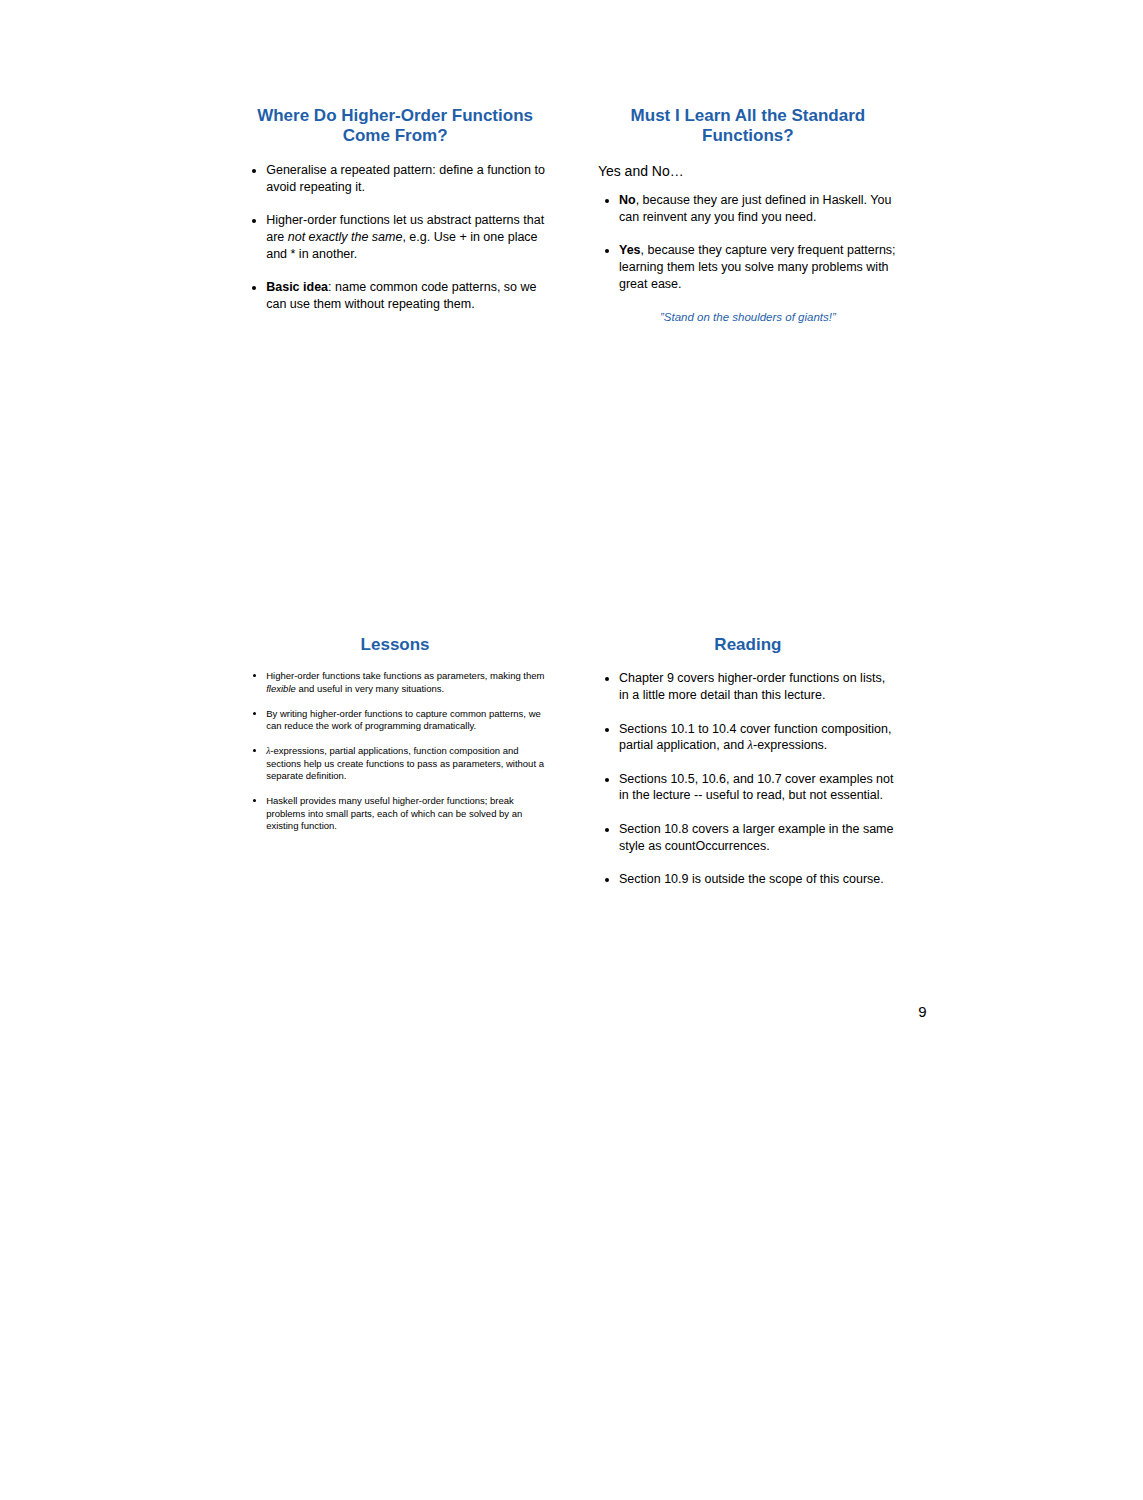Where Do Higher-Order Functions Come From?
Generalise a repeated pattern: define a function to avoid repeating it.
Higher-order functions let us abstract patterns that are not exactly the same, e.g. Use + in one place and * in another.
Basic idea: name common code patterns, so we can use them without repeating them.
Must I Learn All the Standard Functions?
Yes and No…
No, because they are just defined in Haskell. You can reinvent any you find you need.
Yes, because they capture very frequent patterns; learning them lets you solve many problems with great ease.
”Stand on the shoulders of giants!”
Lessons
Higher-order functions take functions as parameters, making them flexible and useful in very many situations.
By writing higher-order functions to capture common patterns, we can reduce the work of programming dramatically.
λ-expressions, partial applications, function composition and sections help us create functions to pass as parameters, without a separate definition.
Haskell provides many useful higher-order functions; break problems into small parts, each of which can be solved by an existing function.
Reading
Chapter 9 covers higher-order functions on lists, in a little more detail than this lecture.
Sections 10.1 to 10.4 cover function composition, partial application, and λ-expressions.
Sections 10.5, 10.6, and 10.7 cover examples not in the lecture -- useful to read, but not essential.
Section 10.8 covers a larger example in the same style as countOccurrences.
Section 10.9 is outside the scope of this course.
9